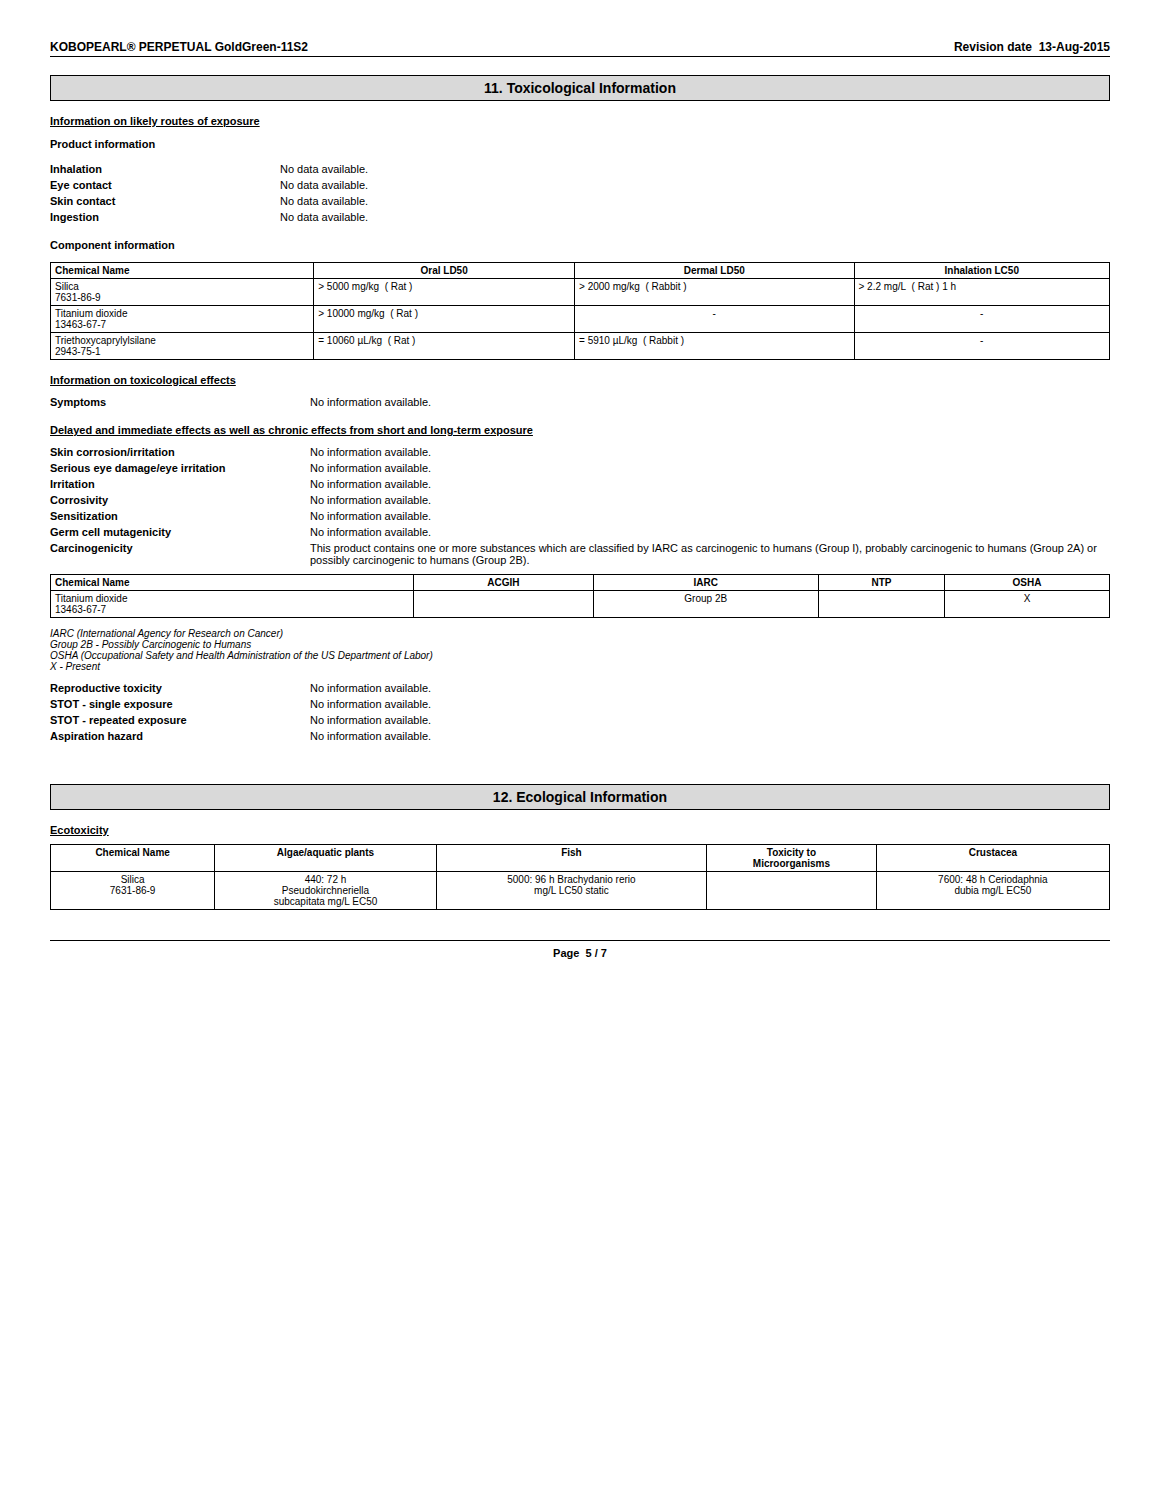KOBOPEARL® PERPETUAL GoldGreen-11S2 Revision date 13-Aug-2015
11. Toxicological Information
Information on likely routes of exposure
Product information
| Inhalation | No data available. |
| Eye contact | No data available. |
| Skin contact | No data available. |
| Ingestion | No data available. |
Component information
| Chemical Name | Oral LD50 | Dermal LD50 | Inhalation LC50 |
| --- | --- | --- | --- |
| Silica 7631-86-9 | > 5000 mg/kg ( Rat ) | > 2000 mg/kg ( Rabbit ) | > 2.2 mg/L ( Rat ) 1 h |
| Titanium dioxide 13463-67-7 | > 10000 mg/kg ( Rat ) | - | - |
| Triethoxycaprylylsilane 2943-75-1 | = 10060 µL/kg ( Rat ) | = 5910 µL/kg ( Rabbit ) | - |
Information on toxicological effects
| Symptoms | No information available. |
Delayed and immediate effects as well as chronic effects from short and long-term exposure
| Skin corrosion/irritation | No information available. |
| Serious eye damage/eye irritation | No information available. |
| Irritation | No information available. |
| Corrosivity | No information available. |
| Sensitization | No information available. |
| Germ cell mutagenicity | No information available. |
| Carcinogenicity | This product contains one or more substances which are classified by IARC as carcinogenic to humans (Group I), probably carcinogenic to humans (Group 2A) or possibly carcinogenic to humans (Group 2B). |
| Chemical Name | ACGIH | IARC | NTP | OSHA |
| --- | --- | --- | --- | --- |
| Titanium dioxide 13463-67-7 | | Group 2B | | X |
IARC (International Agency for Research on Cancer)
Group 2B - Possibly Carcinogenic to Humans
OSHA (Occupational Safety and Health Administration of the US Department of Labor)
X - Present
| Reproductive toxicity | No information available. |
| STOT - single exposure | No information available. |
| STOT - repeated exposure | No information available. |
| Aspiration hazard | No information available. |
12. Ecological Information
Ecotoxicity
| Chemical Name | Algae/aquatic plants | Fish | Toxicity to Microorganisms | Crustacea |
| --- | --- | --- | --- | --- |
| Silica 7631-86-9 | 440: 72 h Pseudokirchneriella subcapitata mg/L EC50 | 5000: 96 h Brachydanio rerio mg/L LC50 static | | 7600: 48 h Ceriodaphnia dubia mg/L EC50 |
Page 5 / 7